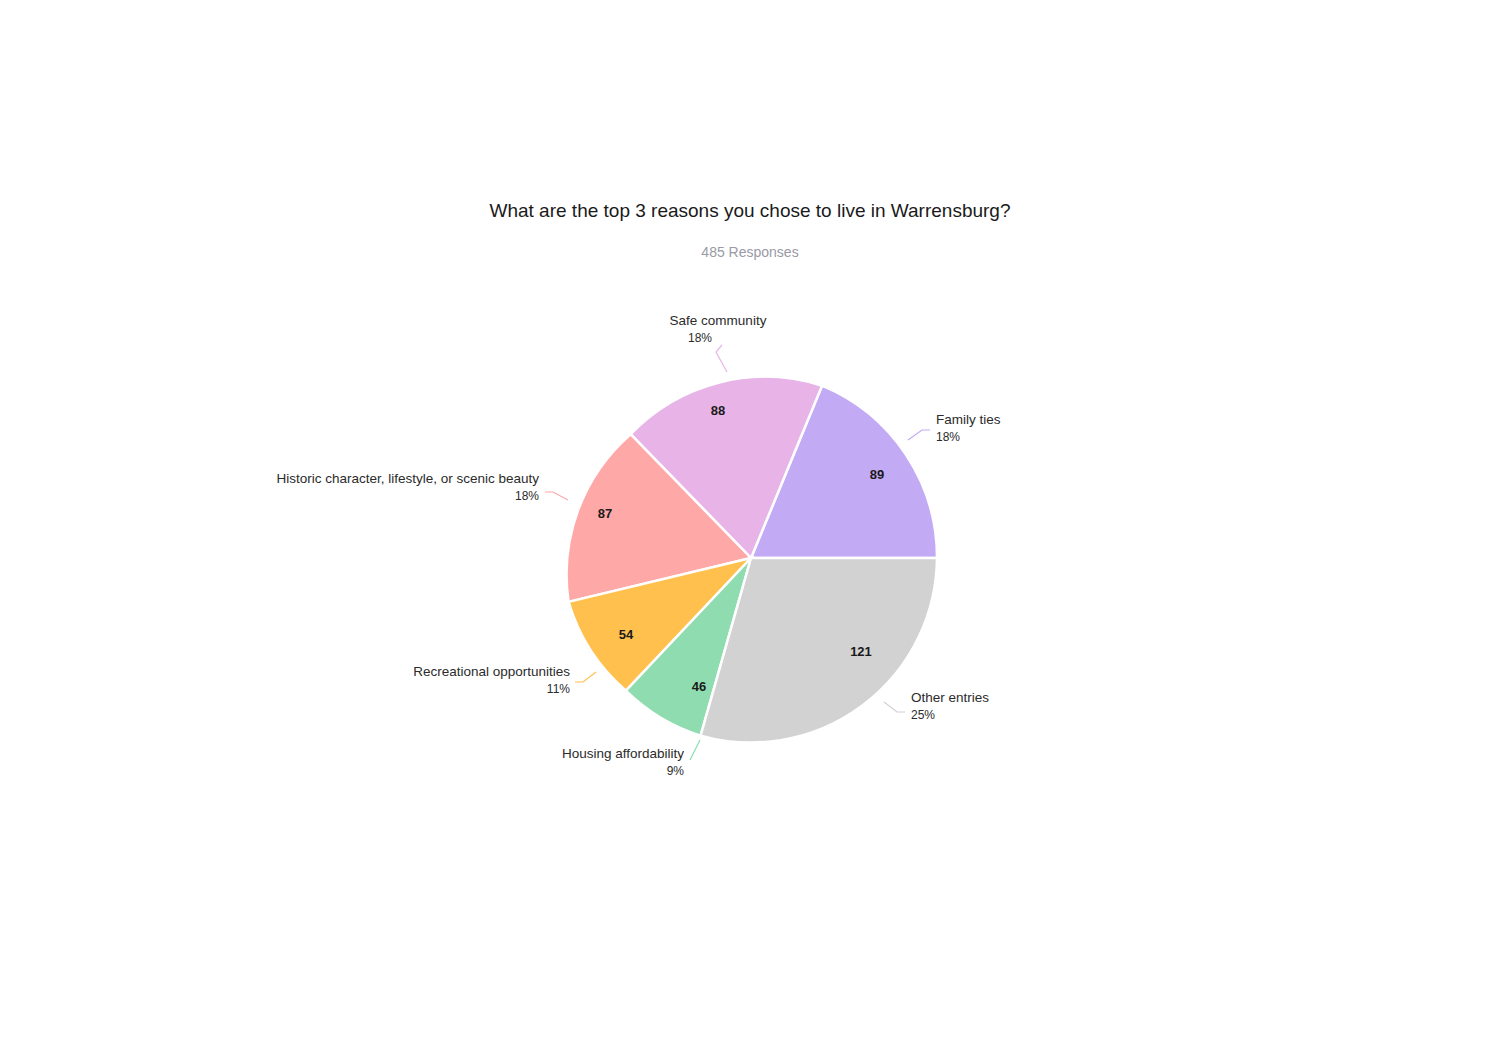What are the top 3 reasons you chose to live in Warrensburg?
485 Responses
89 88 87 54 46 121 Safe community 18% Family ties 18% Historic character, lifestyle, or scenic beauty 18% Recreational opportunities 11% Housing affordability 9% Other entries 25%